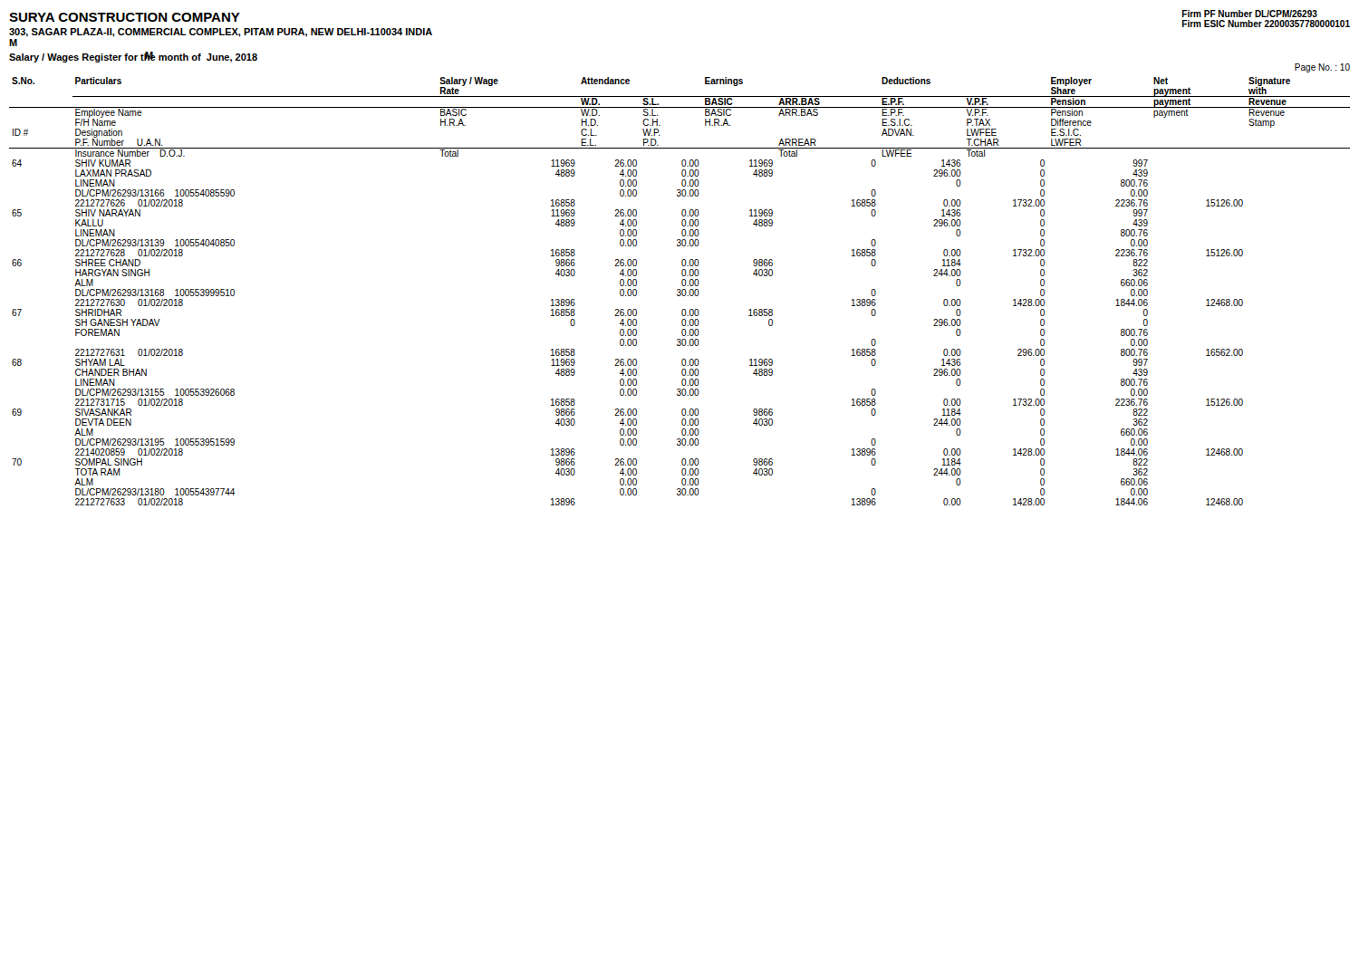Firm PF Number DL/CPM/26293
Firm ESIC Number 22000357780000101
SURYA CONSTRUCTION COMPANY
303, SAGAR PLAZA-II, COMMERCIAL COMPLEX, PITAM PURA, NEW DELHI-110034 INDIA
M
Salary / Wages Register for the month of June, 2018
M
Page No. : 10
| S.No. | Particulars | Salary / Wage Rate | Attendance | Earnings | Deductions | Employer Share | Net payment | Signature with |
| --- | --- | --- | --- | --- | --- | --- | --- | --- |
| | | W.D. | S.L. | BASIC | ARR.BAS | E.P.F. | V.P.F. | Pension | payment | Revenue |
| | Employee Name | BASIC | W.D. | S.L. | BASIC | ARR.BAS | E.P.F. | V.P.F. | Pension | payment | Revenue |
| | F/H Name | H.R.A. | H.D. | C.H. | H.R.A. | | E.S.I.C. | P.TAX | Difference | | Stamp |
| ID # | Designation | | C.L. | W.P. | | | ADVAN. | LWFEE | E.S.I.C. | | |
| | P.F. Number U.A.N. | | E.L. | P.D. | | ARREAR | | T.CHAR | LWFER | | |
| | Insurance Number D.O.J. | Total | | | | Total | LWFEE | Total | | | |
| 64 | SHIV KUMAR | 11969 | 26.00 | 0.00 | 11969 | 0 | 1436 | 0 | 997 | | |
| | LAXMAN PRASAD | 4889 | 4.00 | 0.00 | 4889 | | 296.00 | 0 | 439 | | |
| | LINEMAN | | 0.00 | 0.00 | | | 0 | 0 | 800.76 | | |
| | DL/CPM/26293/13166 100554085590 | | 0.00 | 30.00 | | 0 | | 0 | 0.00 | | |
| | 2212727626 01/02/2018 | 16858 | | | | 16858 | 0.00 | 1732.00 | 2236.76 | 15126.00 | |
| 65 | SHIV NARAYAN | 11969 | 26.00 | 0.00 | 11969 | 0 | 1436 | 0 | 997 | | |
| | KALLU | 4889 | 4.00 | 0.00 | 4889 | | 296.00 | 0 | 439 | | |
| | LINEMAN | | 0.00 | 0.00 | | | 0 | 0 | 800.76 | | |
| | DL/CPM/26293/13139 100554040850 | | 0.00 | 30.00 | | 0 | | 0 | 0.00 | | |
| | 2212727628 01/02/2018 | 16858 | | | | 16858 | 0.00 | 1732.00 | 2236.76 | 15126.00 | |
| 66 | SHREE CHAND | 9866 | 26.00 | 0.00 | 9866 | 0 | 1184 | 0 | 822 | | |
| | HARGYAN SINGH | 4030 | 4.00 | 0.00 | 4030 | | 244.00 | 0 | 362 | | |
| | ALM | | 0.00 | 0.00 | | | 0 | 0 | 660.06 | | |
| | DL/CPM/26293/13168 100553999510 | | 0.00 | 30.00 | | 0 | | 0 | 0.00 | | |
| | 2212727630 01/02/2018 | 13896 | | | | 13896 | 0.00 | 1428.00 | 1844.06 | 12468.00 | |
| 67 | SHRIDHAR | 16858 | 26.00 | 0.00 | 16858 | 0 | 0 | 0 | 0 | | |
| | SH GANESH YADAV | 0 | 4.00 | 0.00 | 0 | | 296.00 | 0 | 0 | | |
| | FOREMAN | | 0.00 | 0.00 | | | 0 | 0 | 800.76 | | |
| | | | 0.00 | 30.00 | | 0 | | 0 | 0.00 | | |
| | 2212727631 01/02/2018 | 16858 | | | | 16858 | 0.00 | 296.00 | 800.76 | 16562.00 | |
| 68 | SHYAM LAL | 11969 | 26.00 | 0.00 | 11969 | 0 | 1436 | 0 | 997 | | |
| | CHANDER BHAN | 4889 | 4.00 | 0.00 | 4889 | | 296.00 | 0 | 439 | | |
| | LINEMAN | | 0.00 | 0.00 | | | 0 | 0 | 800.76 | | |
| | DL/CPM/26293/13155 100553926068 | | 0.00 | 30.00 | | 0 | | 0 | 0.00 | | |
| | 2212731715 01/02/2018 | 16858 | | | | 16858 | 0.00 | 1732.00 | 2236.76 | 15126.00 | |
| 69 | SIVASANKAR | 9866 | 26.00 | 0.00 | 9866 | 0 | 1184 | 0 | 822 | | |
| | DEVTA DEEN | 4030 | 4.00 | 0.00 | 4030 | | 244.00 | 0 | 362 | | |
| | ALM | | 0.00 | 0.00 | | | 0 | 0 | 660.06 | | |
| | DL/CPM/26293/13195 100553951599 | | 0.00 | 30.00 | | 0 | | 0 | 0.00 | | |
| | 2214020859 01/02/2018 | 13896 | | | | 13896 | 0.00 | 1428.00 | 1844.06 | 12468.00 | |
| 70 | SOMPAL SINGH | 9866 | 26.00 | 0.00 | 9866 | 0 | 1184 | 0 | 822 | | |
| | TOTA RAM | 4030 | 4.00 | 0.00 | 4030 | | 244.00 | 0 | 362 | | |
| | ALM | | 0.00 | 0.00 | | | 0 | 0 | 660.06 | | |
| | DL/CPM/26293/13180 100554397744 | | 0.00 | 30.00 | | 0 | | 0 | 0.00 | | |
| | 2212727633 01/02/2018 | 13896 | | | | 13896 | 0.00 | 1428.00 | 1844.06 | 12468.00 | |